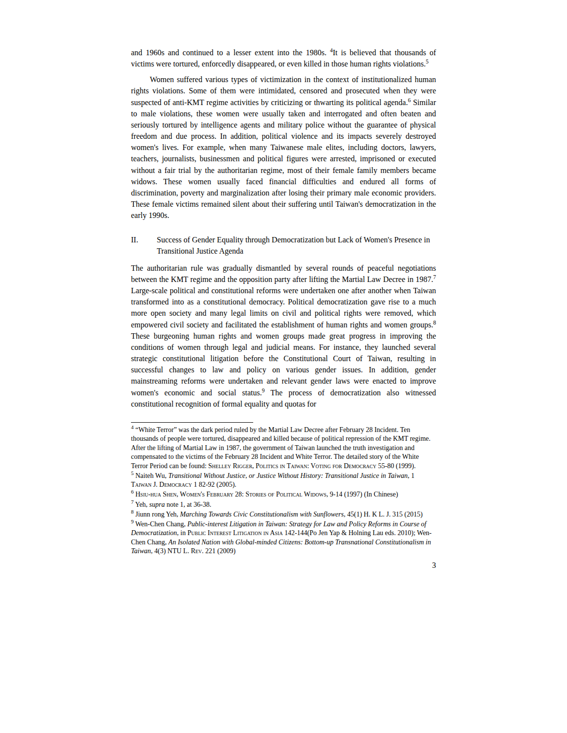and 1960s and continued to a lesser extent into the 1980s. 4It is believed that thousands of victims were tortured, enforcedly disappeared, or even killed in those human rights violations.5
Women suffered various types of victimization in the context of institutionalized human rights violations. Some of them were intimidated, censored and prosecuted when they were suspected of anti-KMT regime activities by criticizing or thwarting its political agenda.6 Similar to male violations, these women were usually taken and interrogated and often beaten and seriously tortured by intelligence agents and military police without the guarantee of physical freedom and due process. In addition, political violence and its impacts severely destroyed women's lives. For example, when many Taiwanese male elites, including doctors, lawyers, teachers, journalists, businessmen and political figures were arrested, imprisoned or executed without a fair trial by the authoritarian regime, most of their female family members became widows. These women usually faced financial difficulties and endured all forms of discrimination, poverty and marginalization after losing their primary male economic providers. These female victims remained silent about their suffering until Taiwan's democratization in the early 1990s.
II. Success of Gender Equality through Democratization but Lack of Women's Presence in Transitional Justice Agenda
The authoritarian rule was gradually dismantled by several rounds of peaceful negotiations between the KMT regime and the opposition party after lifting the Martial Law Decree in 1987.7 Large-scale political and constitutional reforms were undertaken one after another when Taiwan transformed into as a constitutional democracy. Political democratization gave rise to a much more open society and many legal limits on civil and political rights were removed, which empowered civil society and facilitated the establishment of human rights and women groups.8 These burgeoning human rights and women groups made great progress in improving the conditions of women through legal and judicial means. For instance, they launched several strategic constitutional litigation before the Constitutional Court of Taiwan, resulting in successful changes to law and policy on various gender issues. In addition, gender mainstreaming reforms were undertaken and relevant gender laws were enacted to improve women's economic and social status.9 The process of democratization also witnessed constitutional recognition of formal equality and quotas for
4 “White Terror” was the dark period ruled by the Martial Law Decree after February 28 Incident. Ten thousands of people were tortured, disappeared and killed because of political repression of the KMT regime. After the lifting of Martial Law in 1987, the government of Taiwan launched the truth investigation and compensated to the victims of the February 28 Incident and White Terror. The detailed story of the White Terror Period can be found: Shelley Rigger, Politics in Taiwan: Voting for Democracy 55-80 (1999).
5 Naiteh Wu, Transitional Without Justice, or Justice Without History: Transitional Justice in Taiwan, 1 Taiwan J. Democracy 1 82-92 (2005).
6 Hsiu-hua Shen, Women's February 28: Stories of Political Widows, 9-14 (1997) (In Chinese)
7 Yeh, supra note 1, at 36-38.
8 Jiunn rong Yeh, Marching Towards Civic Constitutionalism with Sunflowers, 45(1) H. K L. J. 315 (2015)
9 Wen-Chen Chang, Public-interest Litigation in Taiwan: Strategy for Law and Policy Reforms in Course of Democratization, in Public Interest Litigation in Asia 142-144(Po Jen Yap & Holning Lau eds. 2010); Wen-Chen Chang, An Isolated Nation with Global-minded Citizens: Bottom-up Transnational Constitutionalism in Taiwan, 4(3) NTU L. Rev. 221 (2009)
3